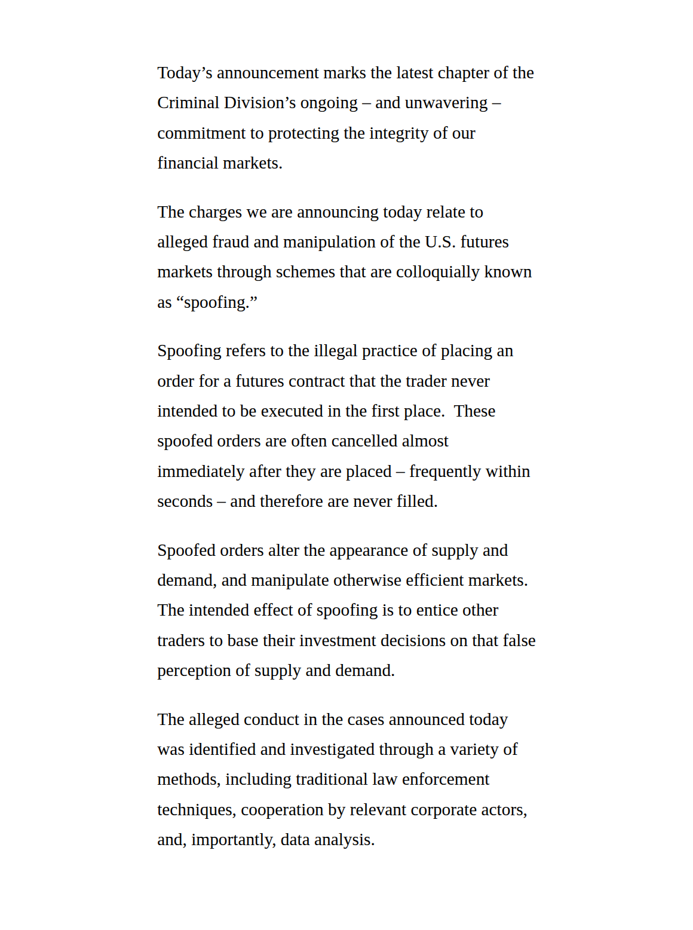Today’s announcement marks the latest chapter of the Criminal Division’s ongoing – and unwavering – commitment to protecting the integrity of our financial markets.
The charges we are announcing today relate to alleged fraud and manipulation of the U.S. futures markets through schemes that are colloquially known as “spoofing.”
Spoofing refers to the illegal practice of placing an order for a futures contract that the trader never intended to be executed in the first place. These spoofed orders are often cancelled almost immediately after they are placed – frequently within seconds – and therefore are never filled.
Spoofed orders alter the appearance of supply and demand, and manipulate otherwise efficient markets. The intended effect of spoofing is to entice other traders to base their investment decisions on that false perception of supply and demand.
The alleged conduct in the cases announced today was identified and investigated through a variety of methods, including traditional law enforcement techniques, cooperation by relevant corporate actors, and, importantly, data analysis.